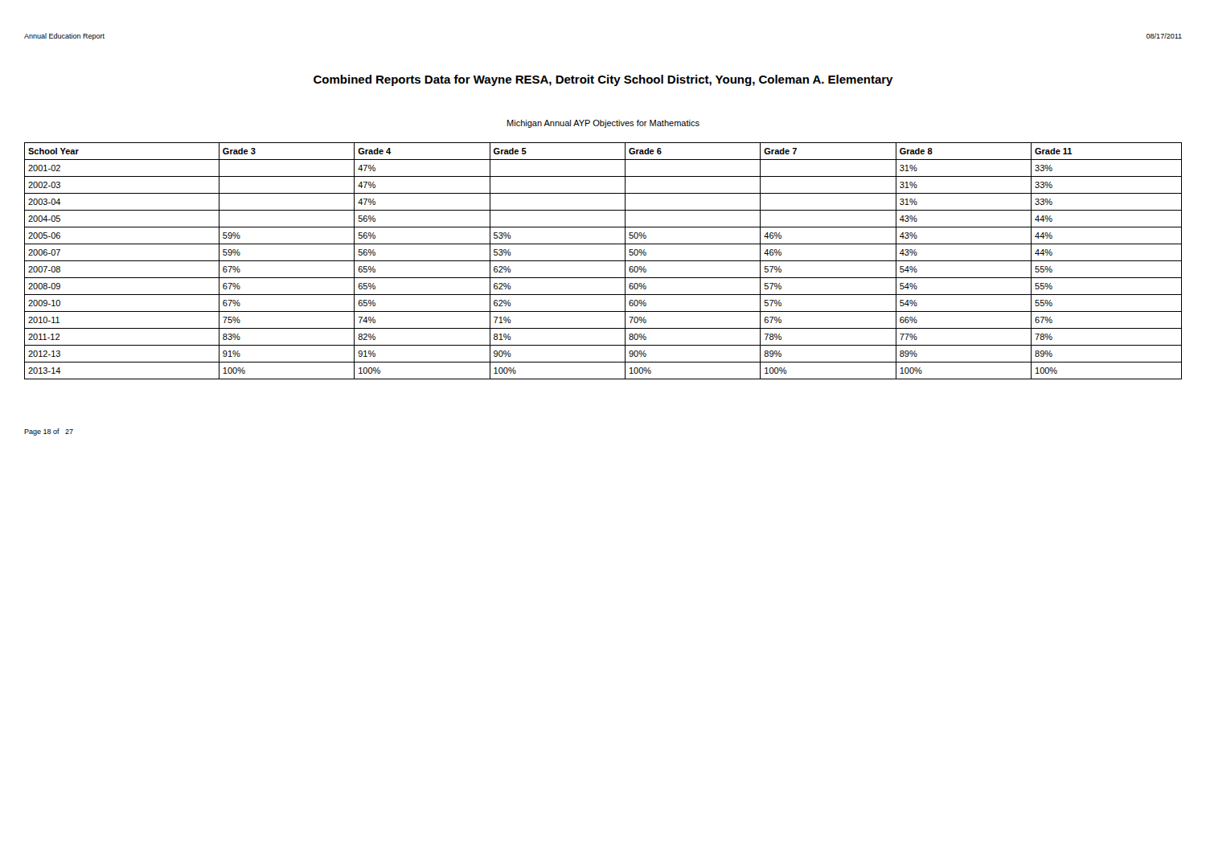Annual Education Report 08/17/2011
Combined Reports Data for Wayne RESA, Detroit City School District, Young, Coleman A. Elementary
Michigan Annual AYP Objectives for Mathematics
| School Year | Grade 3 | Grade 4 | Grade 5 | Grade 6 | Grade 7 | Grade 8 | Grade 11 |
| --- | --- | --- | --- | --- | --- | --- | --- |
| 2001-02 | | 47% | | | | 31% | 33% |
| 2002-03 | | 47% | | | | 31% | 33% |
| 2003-04 | | 47% | | | | 31% | 33% |
| 2004-05 | | 56% | | | | 43% | 44% |
| 2005-06 | 59% | 56% | 53% | 50% | 46% | 43% | 44% |
| 2006-07 | 59% | 56% | 53% | 50% | 46% | 43% | 44% |
| 2007-08 | 67% | 65% | 62% | 60% | 57% | 54% | 55% |
| 2008-09 | 67% | 65% | 62% | 60% | 57% | 54% | 55% |
| 2009-10 | 67% | 65% | 62% | 60% | 57% | 54% | 55% |
| 2010-11 | 75% | 74% | 71% | 70% | 67% | 66% | 67% |
| 2011-12 | 83% | 82% | 81% | 80% | 78% | 77% | 78% |
| 2012-13 | 91% | 91% | 90% | 90% | 89% | 89% | 89% |
| 2013-14 | 100% | 100% | 100% | 100% | 100% | 100% | 100% |
Page 18 of 27